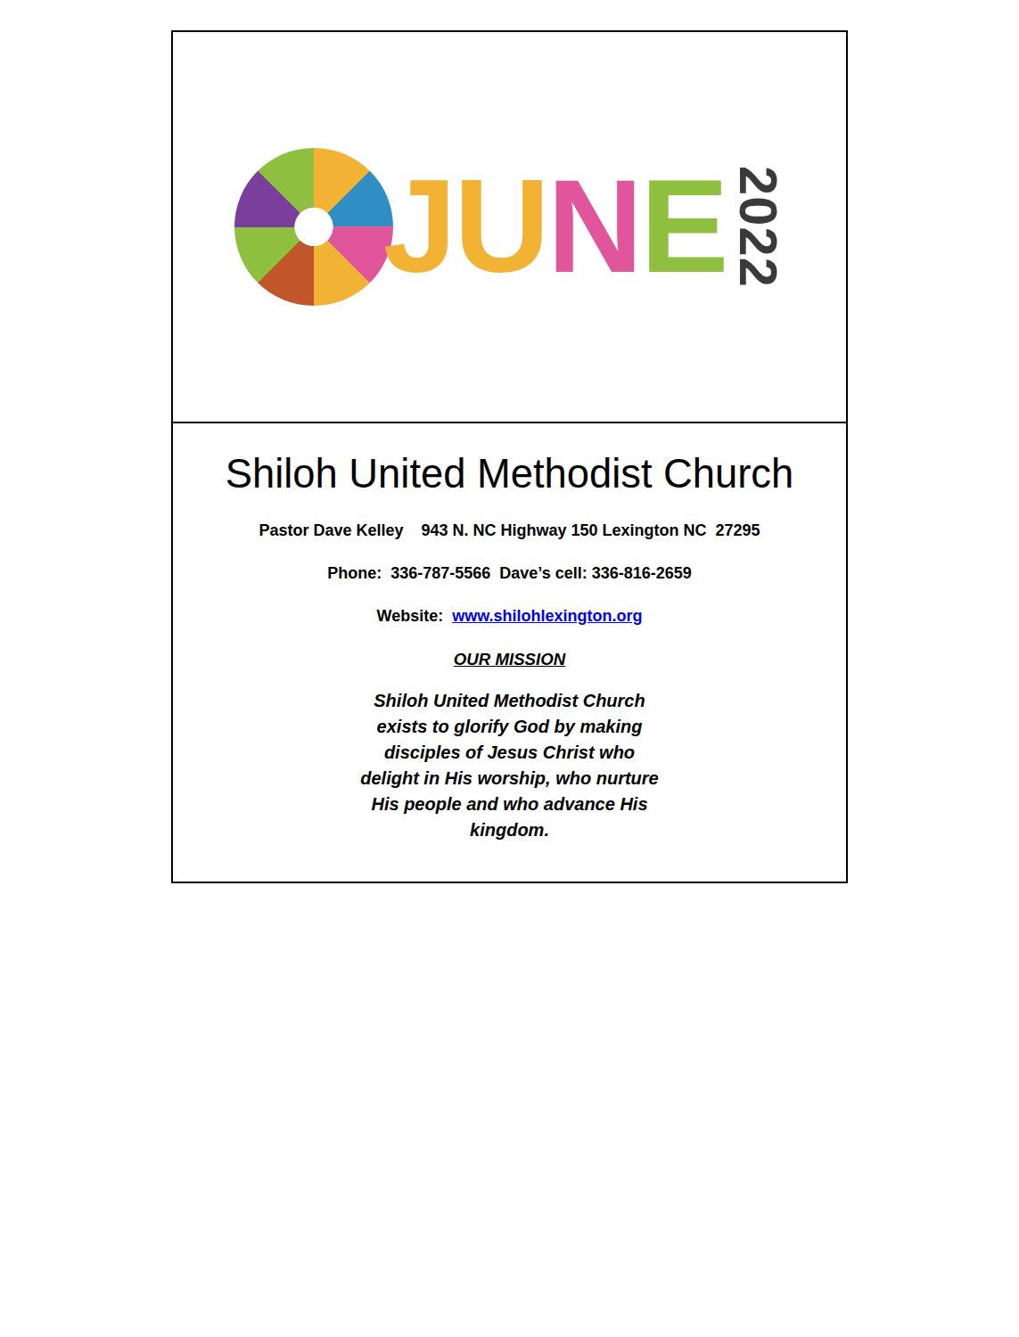JUNE 2022
Shiloh United Methodist Church
Pastor Dave Kelley 943 N. NC Highway 150 Lexington NC 27295
Phone: 336-787-5566 Dave’s cell: 336-816-2659
Website: www.shilohlexington.org
OUR MISSION
Shiloh United Methodist Church exists to glorify God by making disciples of Jesus Christ who delight in His worship, who nurture His people and who advance His kingdom.